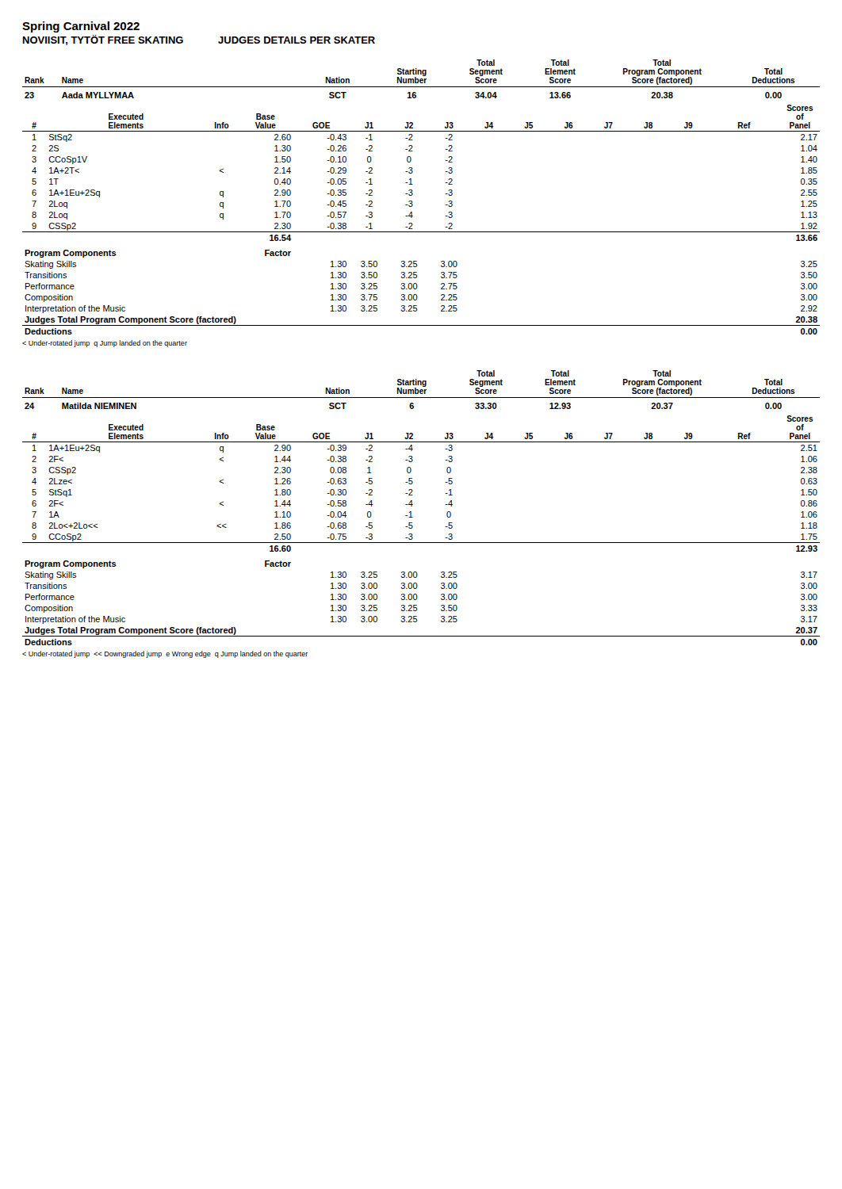Spring Carnival 2022
NOVIISIT, TYTÖT FREE SKATING JUDGES DETAILS PER SKATER
| Rank | Name | Nation | Starting Number | Total Segment Score | Total Element Score | Total Program Component Score (factored) | Total Deductions |
| --- | --- | --- | --- | --- | --- | --- | --- |
| 23 | Aada MYLLYMAA | SCT | 16 | 34.04 | 13.66 | 20.38 | 0.00 |
| # | Executed Elements | Info | Base Value | GOE | J1 | J2 | J3 | J4 | J5 | J6 | J7 | J8 | J9 | Ref | Scores of Panel |
| --- | --- | --- | --- | --- | --- | --- | --- | --- | --- | --- | --- | --- | --- | --- | --- |
| 1 | StSq2 | | 2.60 | -0.43 | -1 | -2 | -2 | | | | | | | | 2.17 |
| 2 | 2S | | 1.30 | -0.26 | -2 | -2 | -2 | | | | | | | | 1.04 |
| 3 | CCoSp1V | | 1.50 | -0.10 | 0 | 0 | -2 | | | | | | | | 1.40 |
| 4 | 1A+2T< | < | 2.14 | -0.29 | -2 | -3 | -3 | | | | | | | | 1.85 |
| 5 | 1T | | 0.40 | -0.05 | -1 | -1 | -2 | | | | | | | | 0.35 |
| 6 | 1A+1Eu+2Sq | q | 2.90 | -0.35 | -2 | -3 | -3 | | | | | | | | 2.55 |
| 7 | 2Loq | q | 1.70 | -0.45 | -2 | -3 | -3 | | | | | | | | 1.25 |
| 8 | 2Loq | q | 1.70 | -0.57 | -3 | -4 | -3 | | | | | | | | 1.13 |
| 9 | CSSp2 | | 2.30 | -0.38 | -1 | -2 | -2 | | | | | | | | 1.92 |
| | | | 16.54 | | | 13.66 |
| Program Components | Factor | |
| Skating Skills | | 1.30 | 3.50 | 3.25 | 3.00 | | | | | | | | 3.25 |
| Transitions | | 1.30 | 3.50 | 3.25 | 3.75 | | | | | | | | 3.50 |
| Performance | | 1.30 | 3.25 | 3.00 | 2.75 | | | | | | | | 3.00 |
| Composition | | 1.30 | 3.75 | 3.00 | 2.25 | | | | | | | | 3.00 |
| Interpretation of the Music | | 1.30 | 3.25 | 3.25 | 2.25 | | | | | | | | 2.92 |
| Judges Total Program Component Score (factored) | 20.38 |
| Deductions | 0.00 |
< Under-rotated jump q Jump landed on the quarter
| Rank | Name | Nation | Starting Number | Total Segment Score | Total Element Score | Total Program Component Score (factored) | Total Deductions |
| --- | --- | --- | --- | --- | --- | --- | --- |
| 24 | Matilda NIEMINEN | SCT | 6 | 33.30 | 12.93 | 20.37 | 0.00 |
| # | Executed Elements | Info | Base Value | GOE | J1 | J2 | J3 | J4 | J5 | J6 | J7 | J8 | J9 | Ref | Scores of Panel |
| --- | --- | --- | --- | --- | --- | --- | --- | --- | --- | --- | --- | --- | --- | --- | --- |
| 1 | 1A+1Eu+2Sq | q | 2.90 | -0.39 | -2 | -4 | -3 | | | | | | | | 2.51 |
| 2 | 2F< | < | 1.44 | -0.38 | -2 | -3 | -3 | | | | | | | | 1.06 |
| 3 | CSSp2 | | 2.30 | 0.08 | 1 | 0 | 0 | | | | | | | | 2.38 |
| 4 | 2Lze< | < | 1.26 | -0.63 | -5 | -5 | -5 | | | | | | | | 0.63 |
| 5 | StSq1 | | 1.80 | -0.30 | -2 | -2 | -1 | | | | | | | | 1.50 |
| 6 | 2F< | < | 1.44 | -0.58 | -4 | -4 | -4 | | | | | | | | 0.86 |
| 7 | 1A | | 1.10 | -0.04 | 0 | -1 | 0 | | | | | | | | 1.06 |
| 8 | 2Lo<+2Lo<< | << | 1.86 | -0.68 | -5 | -5 | -5 | | | | | | | | 1.18 |
| 9 | CCoSp2 | | 2.50 | -0.75 | -3 | -3 | -3 | | | | | | | | 1.75 |
| | | | 16.60 | | | 12.93 |
| Program Components | Factor | |
| Skating Skills | | 1.30 | 3.25 | 3.00 | 3.25 | | | | | | | | 3.17 |
| Transitions | | 1.30 | 3.00 | 3.00 | 3.00 | | | | | | | | 3.00 |
| Performance | | 1.30 | 3.00 | 3.00 | 3.00 | | | | | | | | 3.00 |
| Composition | | 1.30 | 3.25 | 3.25 | 3.50 | | | | | | | | 3.33 |
| Interpretation of the Music | | 1.30 | 3.00 | 3.25 | 3.25 | | | | | | | | 3.17 |
| Judges Total Program Component Score (factored) | 20.37 |
| Deductions | 0.00 |
< Under-rotated jump << Downgraded jump e Wrong edge q Jump landed on the quarter